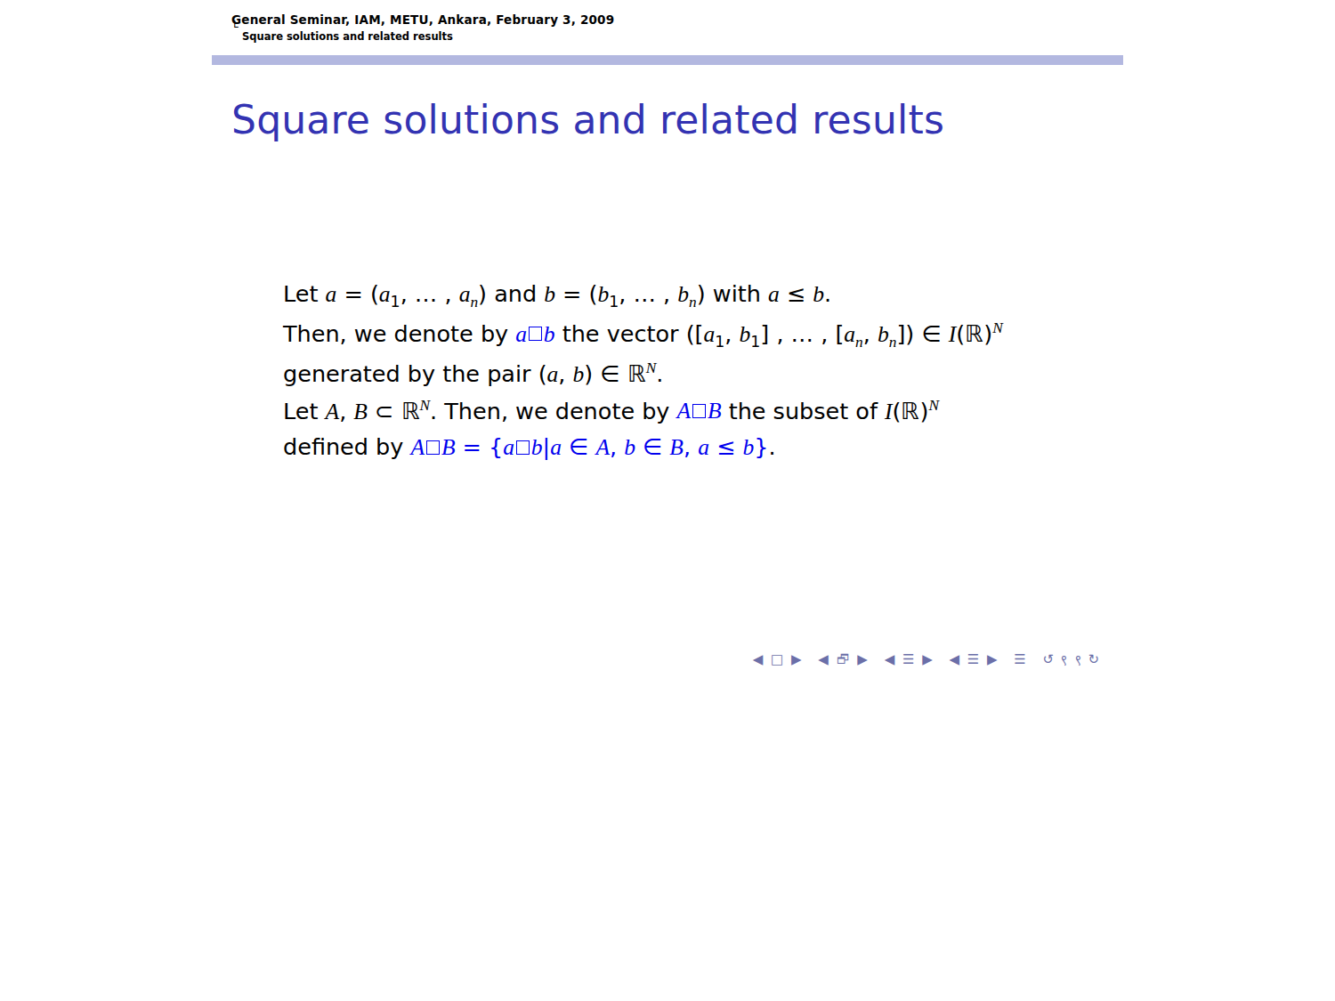General Seminar, IAM, METU, Ankara, February 3, 2009
└Square solutions and related results
Square solutions and related results
Let a = (a1, … , an) and b = (b1, … , bn) with a ≤ b.
Then, we denote by a b the vector ([a1, b1] , … , [an, bn]) ∈ I(ℝ)N
generated by the pair (a, b) ∈ ℝN.
Let A, B ⊂ ℝN. Then, we denote by A B the subset of I(ℝ)N
defined by A B = {a b|a ∈ A, b ∈ B, a ≤ b}.
◀ □ ▶ ◀ 🗗 ▶ ◀ ☰ ▶ ◀ ☰ ▶ ☰ ↺ ९ ९ ↻